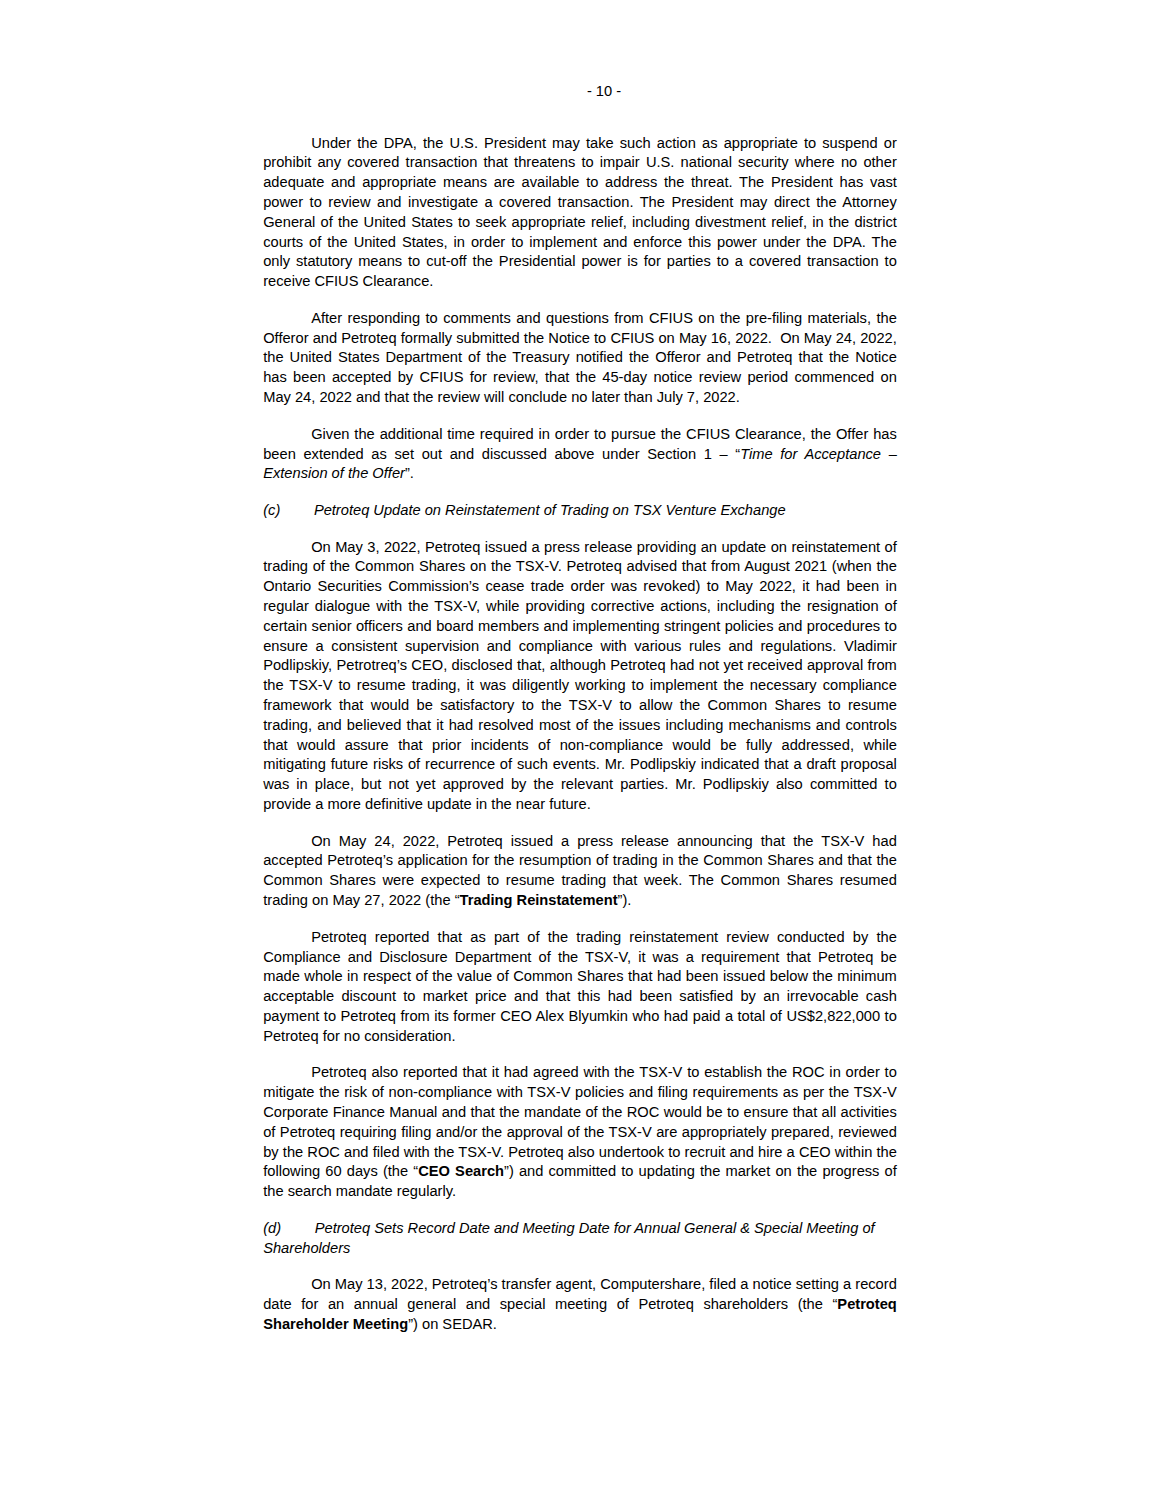- 10 -
Under the DPA, the U.S. President may take such action as appropriate to suspend or prohibit any covered transaction that threatens to impair U.S. national security where no other adequate and appropriate means are available to address the threat. The President has vast power to review and investigate a covered transaction. The President may direct the Attorney General of the United States to seek appropriate relief, including divestment relief, in the district courts of the United States, in order to implement and enforce this power under the DPA. The only statutory means to cut-off the Presidential power is for parties to a covered transaction to receive CFIUS Clearance.
After responding to comments and questions from CFIUS on the pre-filing materials, the Offeror and Petroteq formally submitted the Notice to CFIUS on May 16, 2022. On May 24, 2022, the United States Department of the Treasury notified the Offeror and Petroteq that the Notice has been accepted by CFIUS for review, that the 45-day notice review period commenced on May 24, 2022 and that the review will conclude no later than July 7, 2022.
Given the additional time required in order to pursue the CFIUS Clearance, the Offer has been extended as set out and discussed above under Section 1 – “Time for Acceptance – Extension of the Offer”.
(c) Petroteq Update on Reinstatement of Trading on TSX Venture Exchange
On May 3, 2022, Petroteq issued a press release providing an update on reinstatement of trading of the Common Shares on the TSX-V. Petroteq advised that from August 2021 (when the Ontario Securities Commission’s cease trade order was revoked) to May 2022, it had been in regular dialogue with the TSX-V, while providing corrective actions, including the resignation of certain senior officers and board members and implementing stringent policies and procedures to ensure a consistent supervision and compliance with various rules and regulations. Vladimir Podlipskiy, Petrotreq’s CEO, disclosed that, although Petroteq had not yet received approval from the TSX-V to resume trading, it was diligently working to implement the necessary compliance framework that would be satisfactory to the TSX-V to allow the Common Shares to resume trading, and believed that it had resolved most of the issues including mechanisms and controls that would assure that prior incidents of non-compliance would be fully addressed, while mitigating future risks of recurrence of such events. Mr. Podlipskiy indicated that a draft proposal was in place, but not yet approved by the relevant parties. Mr. Podlipskiy also committed to provide a more definitive update in the near future.
On May 24, 2022, Petroteq issued a press release announcing that the TSX-V had accepted Petroteq’s application for the resumption of trading in the Common Shares and that the Common Shares were expected to resume trading that week. The Common Shares resumed trading on May 27, 2022 (the “Trading Reinstatement”).
Petroteq reported that as part of the trading reinstatement review conducted by the Compliance and Disclosure Department of the TSX-V, it was a requirement that Petroteq be made whole in respect of the value of Common Shares that had been issued below the minimum acceptable discount to market price and that this had been satisfied by an irrevocable cash payment to Petroteq from its former CEO Alex Blyumkin who had paid a total of US$2,822,000 to Petroteq for no consideration.
Petroteq also reported that it had agreed with the TSX-V to establish the ROC in order to mitigate the risk of non-compliance with TSX-V policies and filing requirements as per the TSX-V Corporate Finance Manual and that the mandate of the ROC would be to ensure that all activities of Petroteq requiring filing and/or the approval of the TSX-V are appropriately prepared, reviewed by the ROC and filed with the TSX-V. Petroteq also undertook to recruit and hire a CEO within the following 60 days (the “CEO Search”) and committed to updating the market on the progress of the search mandate regularly.
(d) Petroteq Sets Record Date and Meeting Date for Annual General & Special Meeting of Shareholders
On May 13, 2022, Petroteq’s transfer agent, Computershare, filed a notice setting a record date for an annual general and special meeting of Petroteq shareholders (the “Petroteq Shareholder Meeting”) on SEDAR.